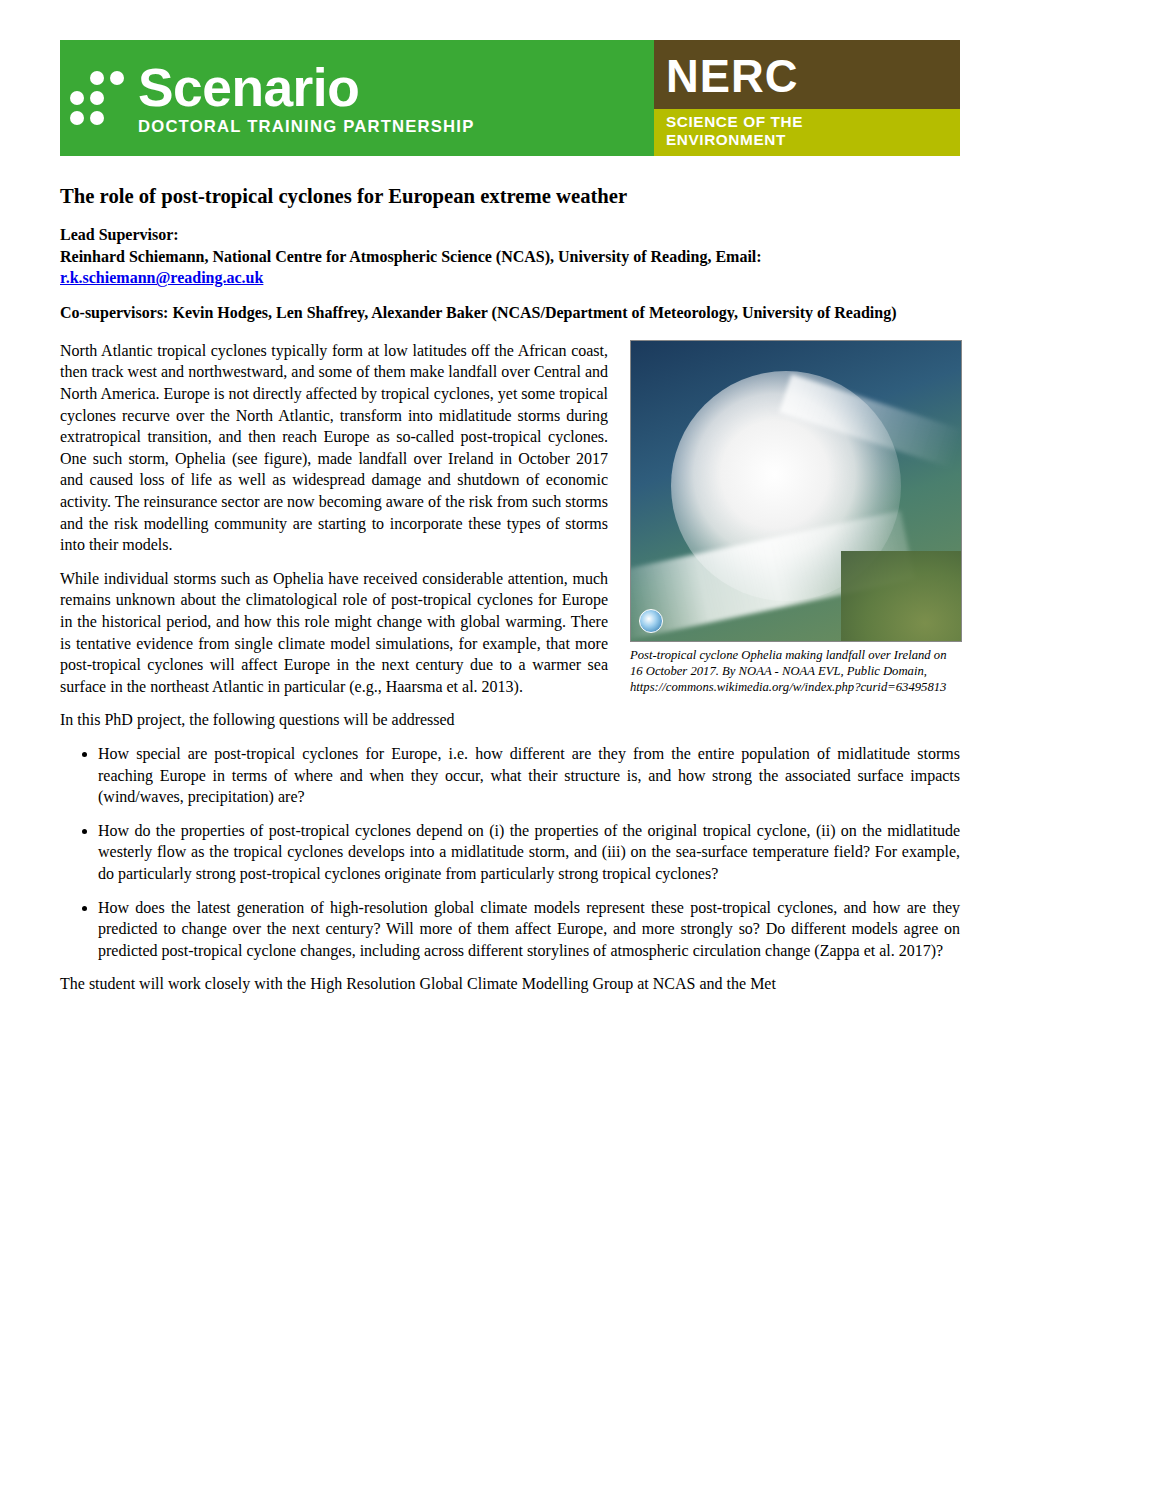Scenario DOCTORAL TRAINING PARTNERSHIP
NERC
SCIENCE OF THE
ENVIRONMENT
The role of post-tropical cyclones for European extreme weather
Lead Supervisor:
Reinhard Schiemann, National Centre for Atmospheric Science (NCAS), University of Reading, Email:
r.k.schiemann@reading.ac.uk
Co-supervisors: Kevin Hodges, Len Shaffrey, Alexander Baker (NCAS/Department of Meteorology, University of Reading)
Post-tropical cyclone Ophelia making landfall over Ireland on 16 October 2017. By NOAA - NOAA EVL, Public Domain, https://commons.wikimedia.org/w/index.php?curid=63495813
North Atlantic tropical cyclones typically form at low latitudes off the African coast, then track west and northwestward, and some of them make landfall over Central and North America. Europe is not directly affected by tropical cyclones, yet some tropical cyclones recurve over the North Atlantic, transform into midlatitude storms during extratropical transition, and then reach Europe as so-called post-tropical cyclones. One such storm, Ophelia (see figure), made landfall over Ireland in October 2017 and caused loss of life as well as widespread damage and shutdown of economic activity. The reinsurance sector are now becoming aware of the risk from such storms and the risk modelling community are starting to incorporate these types of storms into their models.
While individual storms such as Ophelia have received considerable attention, much remains unknown about the climatological role of post-tropical cyclones for Europe in the historical period, and how this role might change with global warming. There is tentative evidence from single climate model simulations, for example, that more post-tropical cyclones will affect Europe in the next century due to a warmer sea surface in the northeast Atlantic in particular (e.g., Haarsma et al. 2013).
In this PhD project, the following questions will be addressed
How special are post-tropical cyclones for Europe, i.e. how different are they from the entire population of midlatitude storms reaching Europe in terms of where and when they occur, what their structure is, and how strong the associated surface impacts (wind/waves, precipitation) are?
How do the properties of post-tropical cyclones depend on (i) the properties of the original tropical cyclone, (ii) on the midlatitude westerly flow as the tropical cyclones develops into a midlatitude storm, and (iii) on the sea-surface temperature field? For example, do particularly strong post-tropical cyclones originate from particularly strong tropical cyclones?
How does the latest generation of high-resolution global climate models represent these post-tropical cyclones, and how are they predicted to change over the next century? Will more of them affect Europe, and more strongly so? Do different models agree on predicted post-tropical cyclone changes, including across different storylines of atmospheric circulation change (Zappa et al. 2017)?
The student will work closely with the High Resolution Global Climate Modelling Group at NCAS and the Met